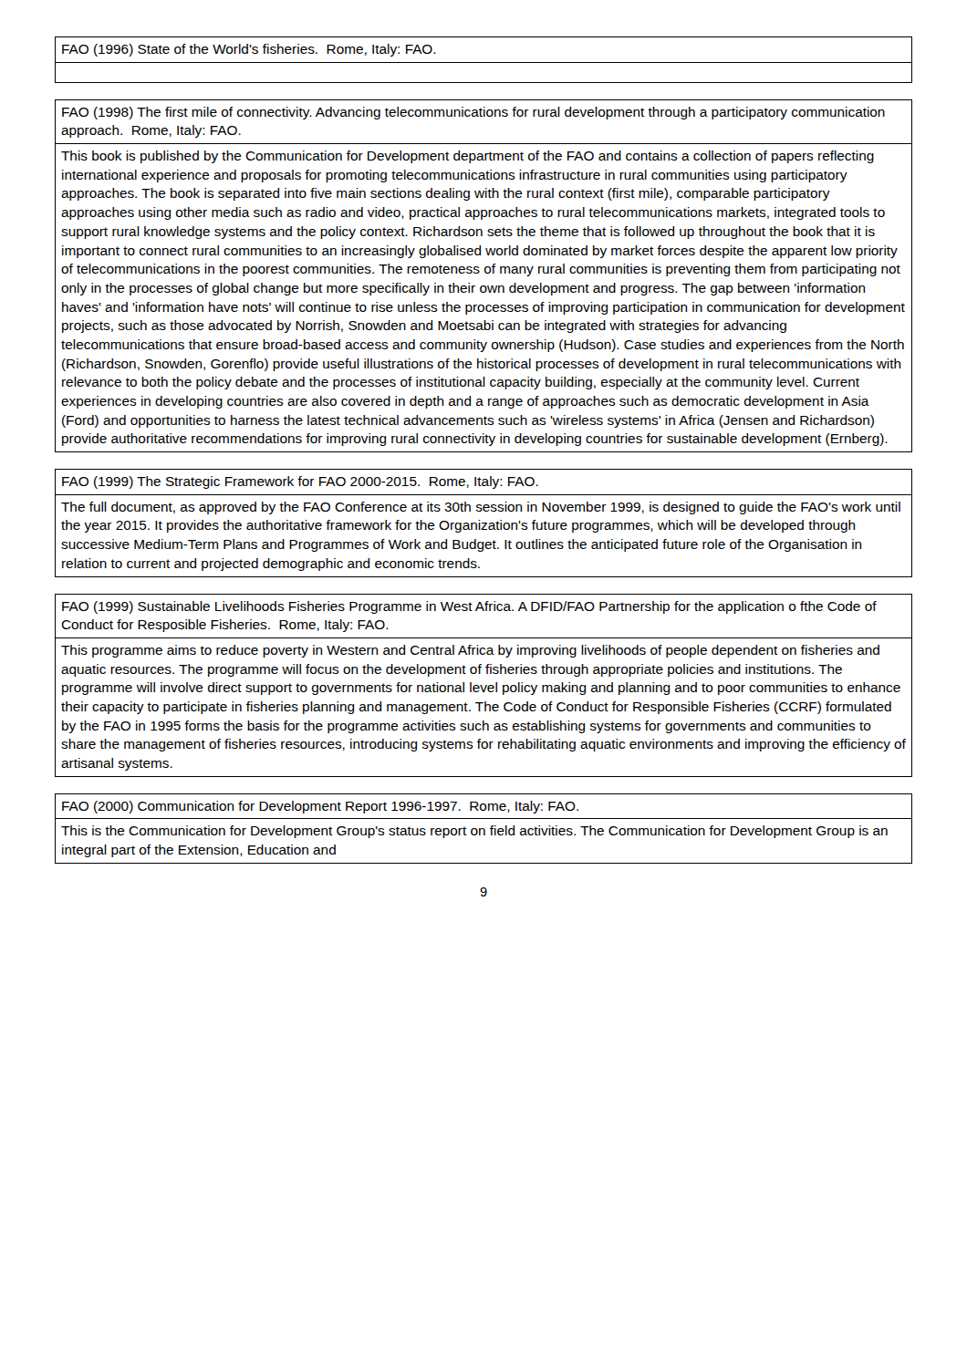FAO (1996) State of the World's fisheries. Rome, Italy: FAO.
FAO (1998) The first mile of connectivity. Advancing telecommunications for rural development through a participatory communication approach. Rome, Italy: FAO.
This book is published by the Communication for Development department of the FAO and contains a collection of papers reflecting international experience and proposals for promoting telecommunications infrastructure in rural communities using participatory approaches. The book is separated into five main sections dealing with the rural context (first mile), comparable participatory approaches using other media such as radio and video, practical approaches to rural telecommunications markets, integrated tools to support rural knowledge systems and the policy context. Richardson sets the theme that is followed up throughout the book that it is important to connect rural communities to an increasingly globalised world dominated by market forces despite the apparent low priority of telecommunications in the poorest communities. The remoteness of many rural communities is preventing them from participating not only in the processes of global change but more specifically in their own development and progress. The gap between 'information haves' and 'information have nots' will continue to rise unless the processes of improving participation in communication for development projects, such as those advocated by Norrish, Snowden and Moetsabi can be integrated with strategies for advancing telecommunications that ensure broad-based access and community ownership (Hudson). Case studies and experiences from the North (Richardson, Snowden, Gorenflo) provide useful illustrations of the historical processes of development in rural telecommunications with relevance to both the policy debate and the processes of institutional capacity building, especially at the community level. Current experiences in developing countries are also covered in depth and a range of approaches such as democratic development in Asia (Ford) and opportunities to harness the latest technical advancements such as 'wireless systems' in Africa (Jensen and Richardson) provide authoritative recommendations for improving rural connectivity in developing countries for sustainable development (Ernberg).
FAO (1999) The Strategic Framework for FAO 2000-2015. Rome, Italy: FAO.
The full document, as approved by the FAO Conference at its 30th session in November 1999, is designed to guide the FAO's work until the year 2015. It provides the authoritative framework for the Organization's future programmes, which will be developed through successive Medium-Term Plans and Programmes of Work and Budget. It outlines the anticipated future role of the Organisation in relation to current and projected demographic and economic trends.
FAO (1999) Sustainable Livelihoods Fisheries Programme in West Africa. A DFID/FAO Partnership for the application o fthe Code of Conduct for Resposible Fisheries. Rome, Italy: FAO.
This programme aims to reduce poverty in Western and Central Africa by improving livelihoods of people dependent on fisheries and aquatic resources. The programme will focus on the development of fisheries through appropriate policies and institutions. The programme will involve direct support to governments for national level policy making and planning and to poor communities to enhance their capacity to participate in fisheries planning and management. The Code of Conduct for Responsible Fisheries (CCRF) formulated by the FAO in 1995 forms the basis for the programme activities such as establishing systems for governments and communities to share the management of fisheries resources, introducing systems for rehabilitating aquatic environments and improving the efficiency of artisanal systems.
FAO (2000) Communication for Development Report 1996-1997. Rome, Italy: FAO.
This is the Communication for Development Group's status report on field activities. The Communication for Development Group is an integral part of the Extension, Education and
9